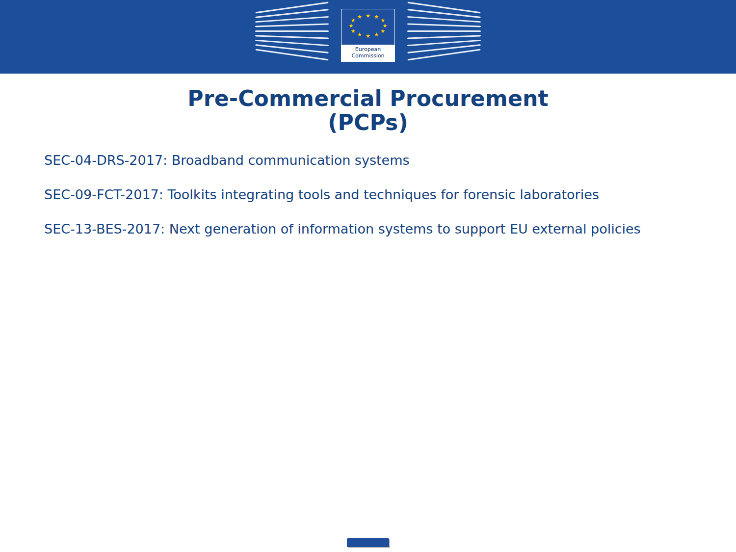★ ★ ★ ★ ★ ★ ★ ★ ★ ★ ★ ★
European
Commission
Pre-Commercial Procurement
(PCPs)
SEC-04-DRS-2017: Broadband communication systems
SEC-09-FCT-2017: Toolkits integrating tools and techniques for forensic laboratories
SEC-13-BES-2017: Next generation of information systems to support EU external policies